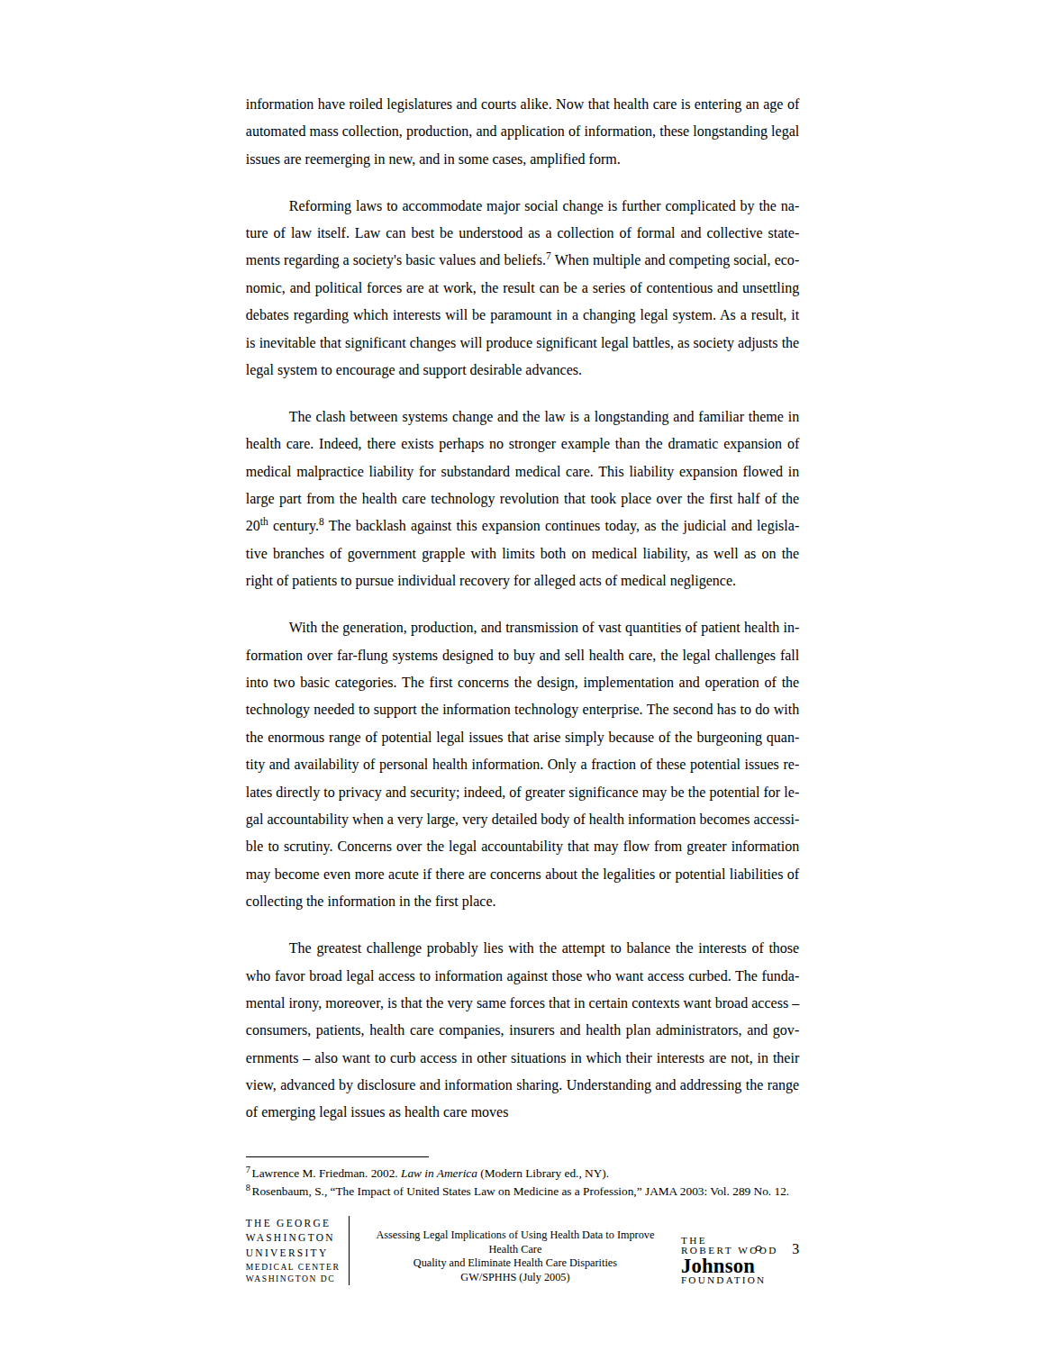information have roiled legislatures and courts alike. Now that health care is entering an age of automated mass collection, production, and application of information, these longstanding legal issues are reemerging in new, and in some cases, amplified form.
Reforming laws to accommodate major social change is further complicated by the nature of law itself. Law can best be understood as a collection of formal and collective statements regarding a society's basic values and beliefs.7 When multiple and competing social, economic, and political forces are at work, the result can be a series of contentious and unsettling debates regarding which interests will be paramount in a changing legal system. As a result, it is inevitable that significant changes will produce significant legal battles, as society adjusts the legal system to encourage and support desirable advances.
The clash between systems change and the law is a longstanding and familiar theme in health care. Indeed, there exists perhaps no stronger example than the dramatic expansion of medical malpractice liability for substandard medical care. This liability expansion flowed in large part from the health care technology revolution that took place over the first half of the 20th century.8 The backlash against this expansion continues today, as the judicial and legislative branches of government grapple with limits both on medical liability, as well as on the right of patients to pursue individual recovery for alleged acts of medical negligence.
With the generation, production, and transmission of vast quantities of patient health information over far-flung systems designed to buy and sell health care, the legal challenges fall into two basic categories. The first concerns the design, implementation and operation of the technology needed to support the information technology enterprise. The second has to do with the enormous range of potential legal issues that arise simply because of the burgeoning quantity and availability of personal health information. Only a fraction of these potential issues relates directly to privacy and security; indeed, of greater significance may be the potential for legal accountability when a very large, very detailed body of health information becomes accessible to scrutiny. Concerns over the legal accountability that may flow from greater information may become even more acute if there are concerns about the legalities or potential liabilities of collecting the information in the first place.
The greatest challenge probably lies with the attempt to balance the interests of those who favor broad legal access to information against those who want access curbed. The fundamental irony, moreover, is that the very same forces that in certain contexts want broad access – consumers, patients, health care companies, insurers and health plan administrators, and governments – also want to curb access in other situations in which their interests are not, in their view, advanced by disclosure and information sharing. Understanding and addressing the range of emerging legal issues as health care moves
7 Lawrence M. Friedman. 2002. Law in America (Modern Library ed., NY).
8 Rosenbaum, S., “The Impact of United States Law on Medicine as a Profession,” JAMA 2003: Vol. 289 No. 12.
The George
Washington
University
Medical Center
Washington DC
Assessing Legal Implications of Using Health Data to Improve Health Care
Quality and Eliminate Health Care Disparities
GW/SPHHS (July 2005)
The
Robert Wood
Johnson
Foundation
3